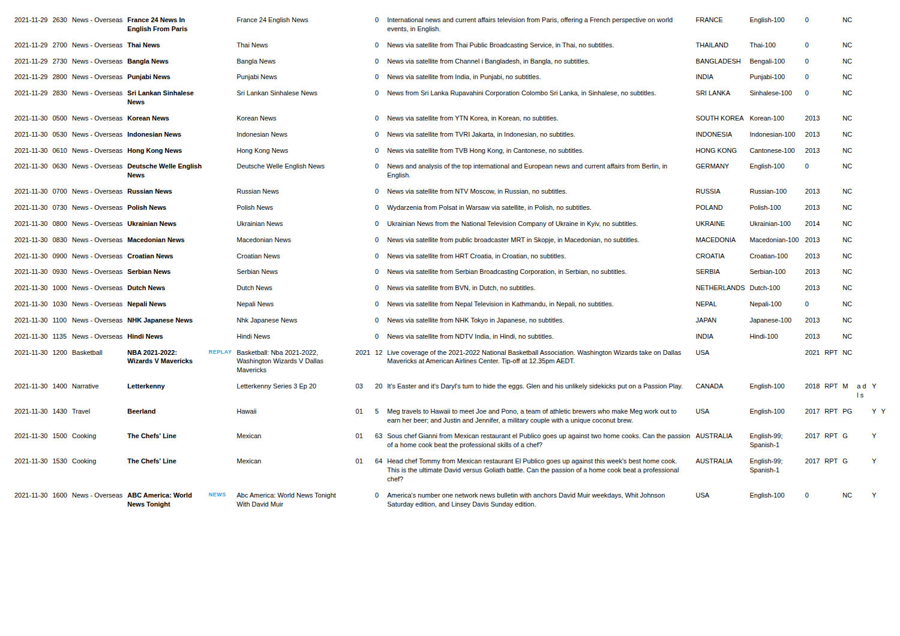| 2021-11-29 | 2630 | News - Overseas | France 24 News In English From Paris | | France 24 English News | | 0 | International news and current affairs television from Paris, offering a French perspective on world events, in English. | FRANCE | English-100 | 0 | | NC | | | |
| 2021-11-29 | 2700 | News - Overseas | Thai News | | Thai News | | 0 | News via satellite from Thai Public Broadcasting Service, in Thai, no subtitles. | THAILAND | Thai-100 | 0 | | NC | | | |
| 2021-11-29 | 2730 | News - Overseas | Bangla News | | Bangla News | | 0 | News via satellite from Channel i Bangladesh, in Bangla, no subtitles. | BANGLADESH | Bengali-100 | 0 | | NC | | | |
| 2021-11-29 | 2800 | News - Overseas | Punjabi News | | Punjabi News | | 0 | News via satellite from India, in Punjabi, no subtitles. | INDIA | Punjabi-100 | 0 | | NC | | | |
| 2021-11-29 | 2830 | News - Overseas | Sri Lankan Sinhalese News | | Sri Lankan Sinhalese News | | 0 | News from Sri Lanka Rupavahini Corporation Colombo Sri Lanka, in Sinhalese, no subtitles. | SRI LANKA | Sinhalese-100 | 0 | | NC | | | |
| 2021-11-30 | 0500 | News - Overseas | Korean News | | Korean News | | 0 | News via satellite from YTN Korea, in Korean, no subtitles. | SOUTH KOREA | Korean-100 | 2013 | | NC | | | |
| 2021-11-30 | 0530 | News - Overseas | Indonesian News | | Indonesian News | | 0 | News via satellite from TVRI Jakarta, in Indonesian, no subtitles. | INDONESIA | Indonesian-100 | 2013 | | NC | | | |
| 2021-11-30 | 0610 | News - Overseas | Hong Kong News | | Hong Kong News | | 0 | News via satellite from TVB Hong Kong, in Cantonese, no subtitles. | HONG KONG | Cantonese-100 | 2013 | | NC | | | |
| 2021-11-30 | 0630 | News - Overseas | Deutsche Welle English News | | Deutsche Welle English News | | 0 | News and analysis of the top international and European news and current affairs from Berlin, in English. | GERMANY | English-100 | 0 | | NC | | | |
| 2021-11-30 | 0700 | News - Overseas | Russian News | | Russian News | | 0 | News via satellite from NTV Moscow, in Russian, no subtitles. | RUSSIA | Russian-100 | 2013 | | NC | | | |
| 2021-11-30 | 0730 | News - Overseas | Polish News | | Polish News | | 0 | Wydarzenia from Polsat in Warsaw via satellite, in Polish, no subtitles. | POLAND | Polish-100 | 2013 | | NC | | | |
| 2021-11-30 | 0800 | News - Overseas | Ukrainian News | | Ukrainian News | | 0 | Ukrainian News from the National Television Company of Ukraine in Kyiv, no subtitles. | UKRAINE | Ukrainian-100 | 2014 | | NC | | | |
| 2021-11-30 | 0830 | News - Overseas | Macedonian News | | Macedonian News | | 0 | News via satellite from public broadcaster MRT in Skopje, in Macedonian, no subtitles. | MACEDONIA | Macedonian-100 | 2013 | | NC | | | |
| 2021-11-30 | 0900 | News - Overseas | Croatian News | | Croatian News | | 0 | News via satellite from HRT Croatia, in Croatian, no subtitles. | CROATIA | Croatian-100 | 2013 | | NC | | | |
| 2021-11-30 | 0930 | News - Overseas | Serbian News | | Serbian News | | 0 | News via satellite from Serbian Broadcasting Corporation, in Serbian, no subtitles. | SERBIA | Serbian-100 | 2013 | | NC | | | |
| 2021-11-30 | 1000 | News - Overseas | Dutch News | | Dutch News | | 0 | News via satellite from BVN, in Dutch, no subtitles. | NETHERLANDS | Dutch-100 | 2013 | | NC | | | |
| 2021-11-30 | 1030 | News - Overseas | Nepali News | | Nepali News | | 0 | News via satellite from Nepal Television in Kathmandu, in Nepali, no subtitles. | NEPAL | Nepali-100 | 0 | | NC | | | |
| 2021-11-30 | 1100 | News - Overseas | NHK Japanese News | | Nhk Japanese News | | 0 | News via satellite from NHK Tokyo in Japanese, no subtitles. | JAPAN | Japanese-100 | 2013 | | NC | | | |
| 2021-11-30 | 1135 | News - Overseas | Hindi News | | Hindi News | | 0 | News via satellite from NDTV India, in Hindi, no subtitles. | INDIA | Hindi-100 | 2013 | | NC | | | |
| 2021-11-30 | 1200 | Basketball | NBA 2021-2022: Wizards V Mavericks | REPLAY | Basketball: Nba 2021-2022, Washington Wizards V Dallas Mavericks | 2021 | 12 | Live coverage of the 2021-2022 National Basketball Association. Washington Wizards take on Dallas Mavericks at American Airlines Center. Tip-off at 12.35pm AEDT. | USA | | 2021 | RPT | NC | | | |
| 2021-11-30 | 1400 | Narrative | Letterkenny | | Letterkenny Series 3 Ep 20 | 03 | 20 | It's Easter and it's Daryl's turn to hide the eggs. Glen and his unlikely sidekicks put on a Passion Play. | CANADA | English-100 | 2018 | RPT | M | a d l s | Y | |
| 2021-11-30 | 1430 | Travel | Beerland | | Hawaii | 01 | 5 | Meg travels to Hawaii to meet Joe and Pono, a team of athletic brewers who make Meg work out to earn her beer; and Justin and Jennifer, a military couple with a unique coconut brew. | USA | English-100 | 2017 | RPT | PG | | Y | Y |
| 2021-11-30 | 1500 | Cooking | The Chefs' Line | | Mexican | 01 | 63 | Sous chef Gianni from Mexican restaurant el Publico goes up against two home cooks. Can the passion of a home cook beat the professional skills of a chef? | AUSTRALIA | English-99; Spanish-1 | 2017 | RPT | G | | Y | |
| 2021-11-30 | 1530 | Cooking | The Chefs' Line | | Mexican | 01 | 64 | Head chef Tommy from Mexican restaurant El Publico goes up against this week's best home cook. This is the ultimate David versus Goliath battle. Can the passion of a home cook beat a professional chef? | AUSTRALIA | English-99; Spanish-1 | 2017 | RPT | G | | Y | |
| 2021-11-30 | 1600 | News - Overseas | ABC America: World News Tonight | NEWS | Abc America: World News Tonight With David Muir | | 0 | America's number one network news bulletin with anchors David Muir weekdays, Whit Johnson Saturday edition, and Linsey Davis Sunday edition. | USA | English-100 | 0 | | NC | | Y | |